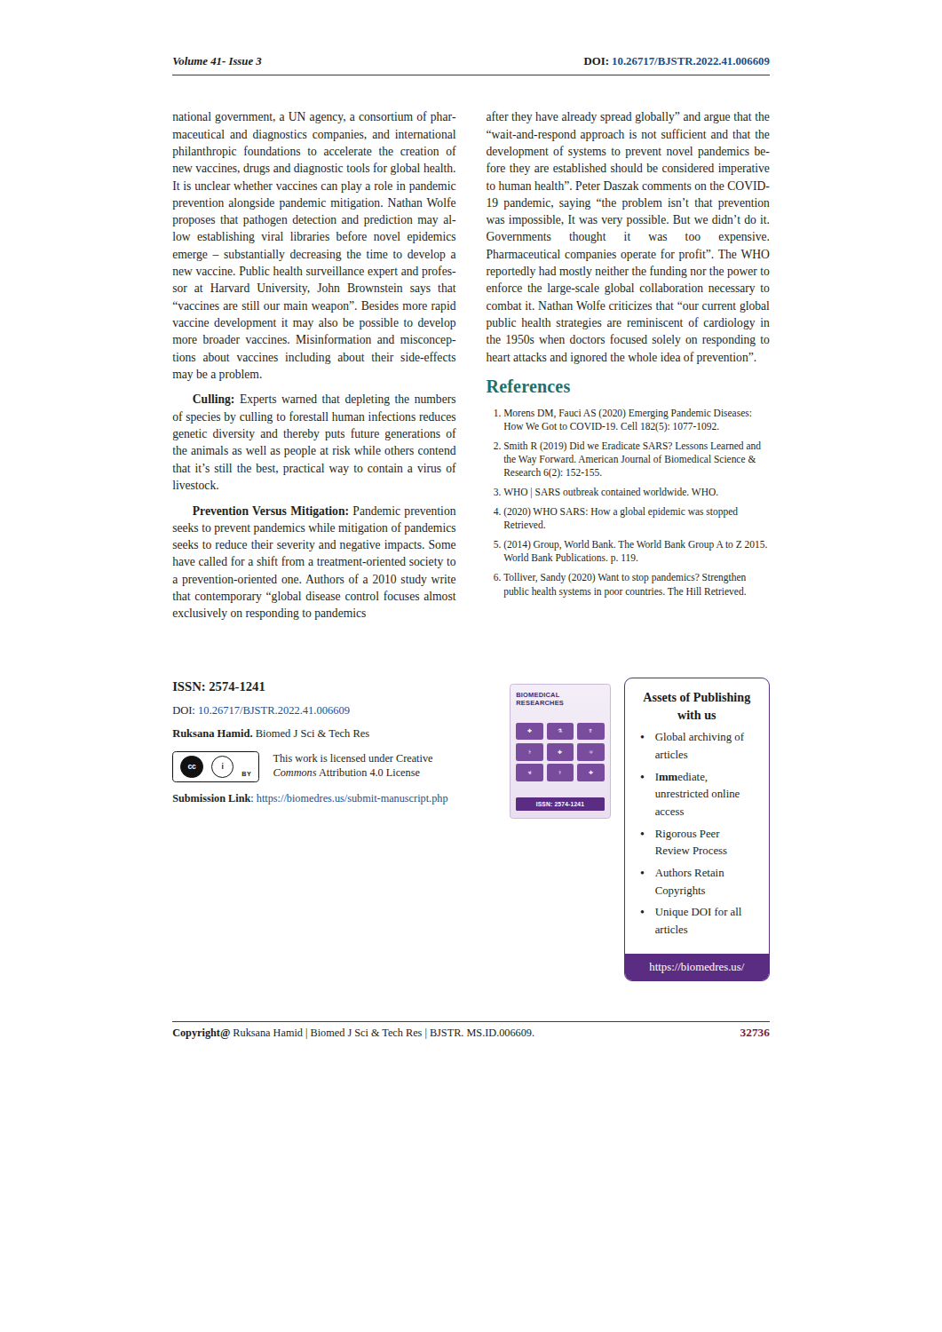Volume 41- Issue 3
DOI: 10.26717/BJSTR.2022.41.006609
national government, a UN agency, a consortium of pharmaceutical and diagnostics companies, and international philanthropic foundations to accelerate the creation of new vaccines, drugs and diagnostic tools for global health. It is unclear whether vaccines can play a role in pandemic prevention alongside pandemic mitigation. Nathan Wolfe proposes that pathogen detection and prediction may allow establishing viral libraries before novel epidemics emerge – substantially decreasing the time to develop a new vaccine. Public health surveillance expert and professor at Harvard University, John Brownstein says that “vaccines are still our main weapon”. Besides more rapid vaccine development it may also be possible to develop more broader vaccines. Misinformation and misconceptions about vaccines including about their side-effects may be a problem.
Culling: Experts warned that depleting the numbers of species by culling to forestall human infections reduces genetic diversity and thereby puts future generations of the animals as well as people at risk while others contend that it’s still the best, practical way to contain a virus of livestock.
Prevention Versus Mitigation: Pandemic prevention seeks to prevent pandemics while mitigation of pandemics seeks to reduce their severity and negative impacts. Some have called for a shift from a treatment-oriented society to a prevention-oriented one. Authors of a 2010 study write that contemporary “global disease control focuses almost exclusively on responding to pandemics
after they have already spread globally” and argue that the “wait-and-respond approach is not sufficient and that the development of systems to prevent novel pandemics before they are established should be considered imperative to human health”. Peter Daszak comments on the COVID-19 pandemic, saying “the problem isn’t that prevention was impossible, It was very possible. But we didn’t do it. Governments thought it was too expensive. Pharmaceutical companies operate for profit”. The WHO reportedly had mostly neither the funding nor the power to enforce the large-scale global collaboration necessary to combat it. Nathan Wolfe criticizes that “our current global public health strategies are reminiscent of cardiology in the 1950s when doctors focused solely on responding to heart attacks and ignored the whole idea of prevention”.
References
Morens DM, Fauci AS (2020) Emerging Pandemic Diseases: How We Got to COVID-19. Cell 182(5): 1077-1092.
Smith R (2019) Did we Eradicate SARS? Lessons Learned and the Way Forward. American Journal of Biomedical Science & Research 6(2): 152-155.
WHO | SARS outbreak contained worldwide. WHO.
(2020) WHO SARS: How a global epidemic was stopped Retrieved.
(2014) Group, World Bank. The World Bank Group A to Z 2015. World Bank Publications. p. 119.
Tolliver, Sandy (2020) Want to stop pandemics? Strengthen public health systems in poor countries. The Hill Retrieved.
ISSN: 2574-1241
DOI: 10.26717/BJSTR.2022.41.006609
Ruksana Hamid. Biomed J Sci & Tech Res
cc
i
BY
This work is licensed under Creative
Commons Attribution 4.0 License
Submission Link: https://biomedres.us/submit-manuscript.php
BIOMEDICAL RESEARCHES
✚
⚗
☤
⚕
✚
⚛
☣
⚕
✚
ISSN: 2574-1241
Assets of Publishing with us
Global archiving of articles
Immediate, unrestricted online access
Rigorous Peer Review Process
Authors Retain Copyrights
Unique DOI for all articles
https://biomedres.us/
Copyright@ Ruksana Hamid | Biomed J Sci & Tech Res | BJSTR. MS.ID.006609.
32736